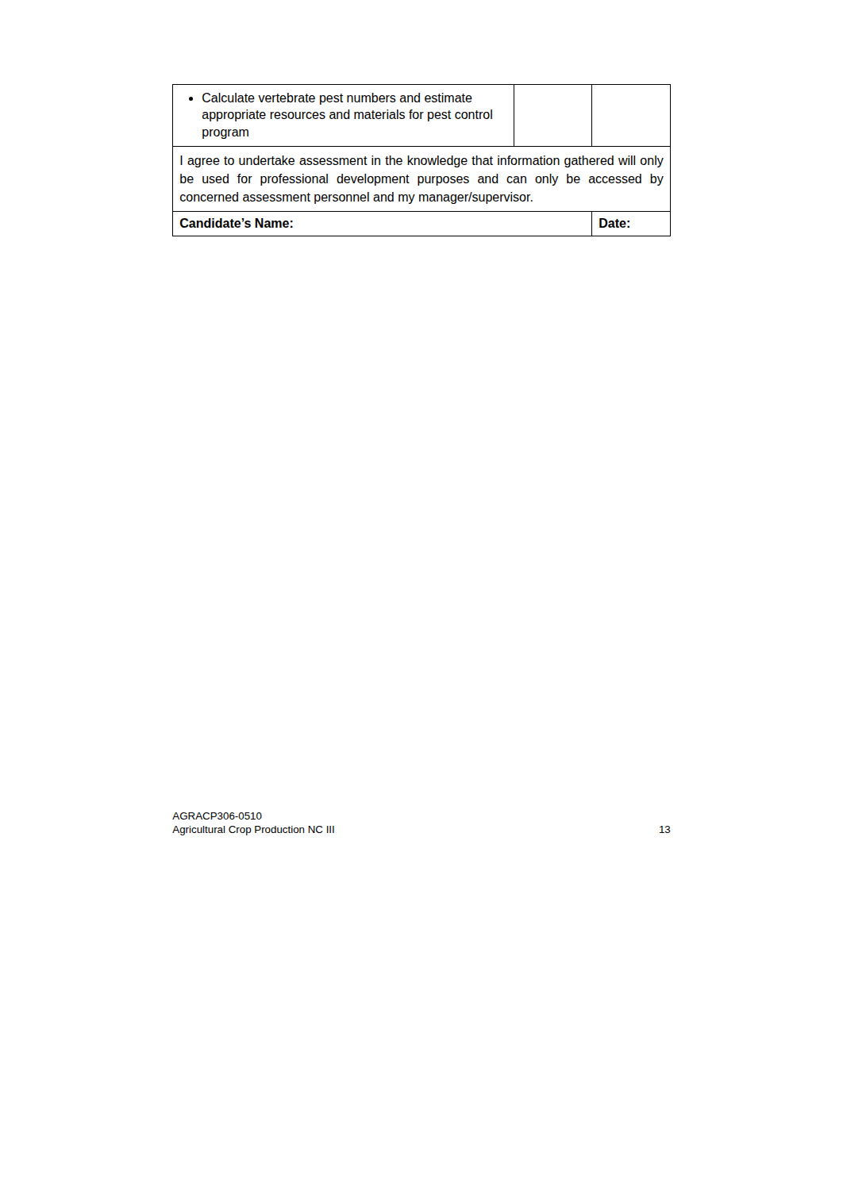| Calculate vertebrate pest numbers and estimate appropriate resources and materials for pest control program | | |
| I agree to undertake assessment in the knowledge that information gathered will only be used for professional development purposes and can only be accessed by concerned assessment personnel and my manager/supervisor. |
| Candidate’s Name: | Date: |
AGRACP306-0510
Agricultural Crop Production NC III
13